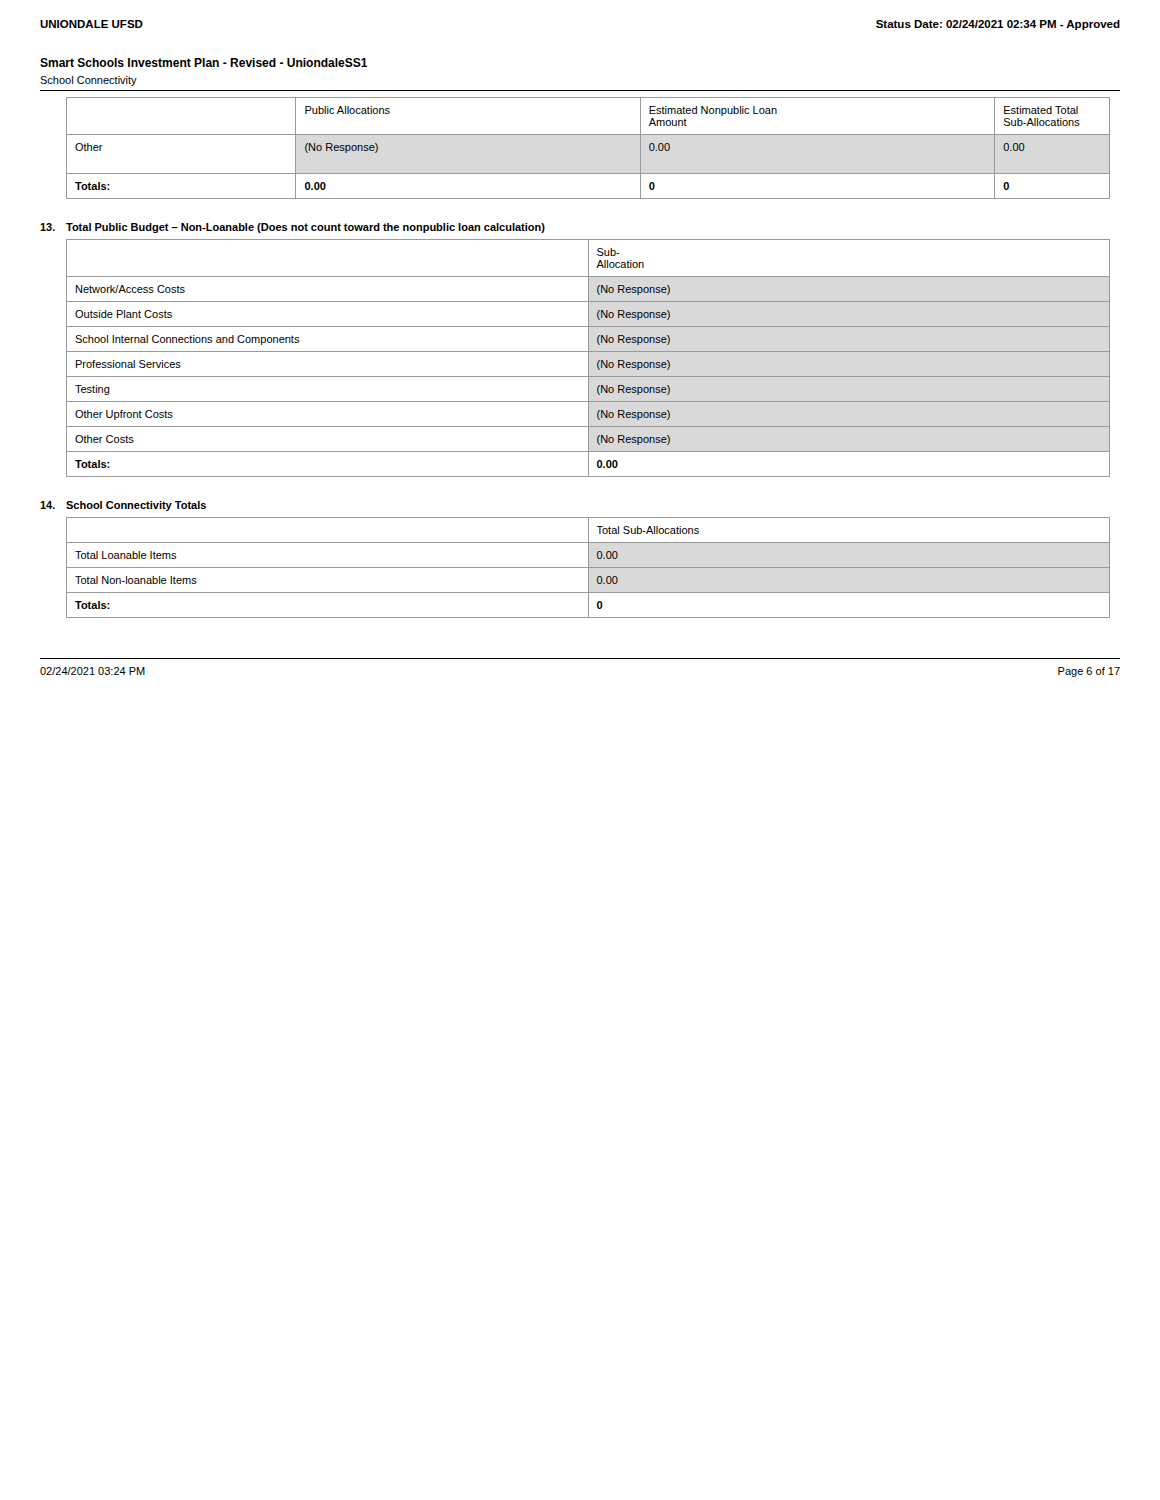UNIONDALE UFSD
Status Date: 02/24/2021 02:34 PM - Approved
Smart Schools Investment Plan - Revised - UniondaleSS1
School Connectivity
| | Public Allocations | Estimated Nonpublic Loan Amount | Estimated Total Sub-Allocations |
| Other | (No Response) | 0.00 | 0.00 |
| Totals: | 0.00 | 0 | 0 |
13. Total Public Budget – Non-Loanable (Does not count toward the nonpublic loan calculation)
| | Sub- Allocation |
| Network/Access Costs | (No Response) |
| Outside Plant Costs | (No Response) |
| School Internal Connections and Components | (No Response) |
| Professional Services | (No Response) |
| Testing | (No Response) |
| Other Upfront Costs | (No Response) |
| Other Costs | (No Response) |
| Totals: | 0.00 |
14. School Connectivity Totals
| | Total Sub-Allocations |
| Total Loanable Items | 0.00 |
| Total Non-loanable Items | 0.00 |
| Totals: | 0 |
02/24/2021 03:24 PM
Page 6 of 17